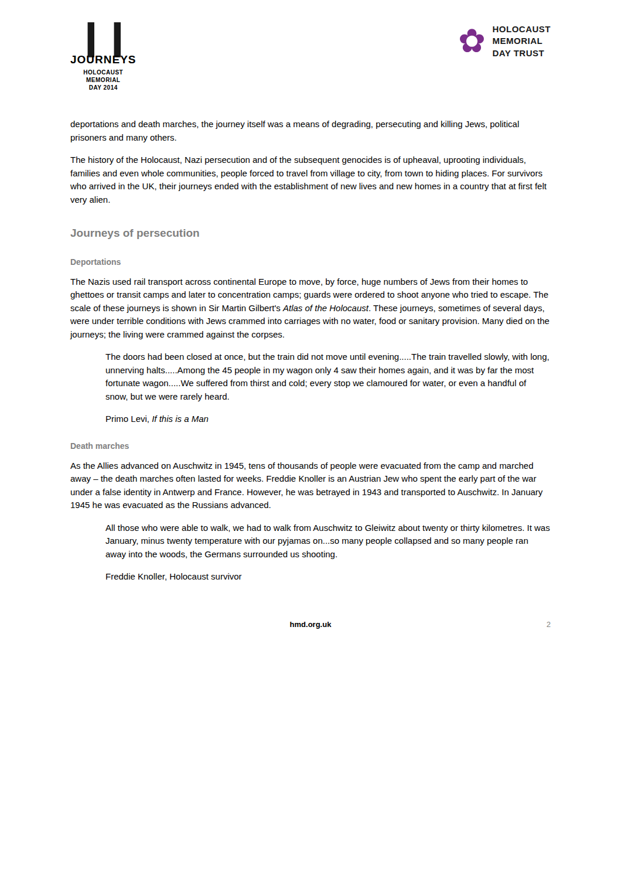❙❙
JOURNEYS
HOLOCAUST
MEMORIAL
DAY 2014
✿
HOLOCAUST
MEMORIAL
DAY TRUST
deportations and death marches, the journey itself was a means of degrading, persecuting and killing Jews, political prisoners and many others.
The history of the Holocaust, Nazi persecution and of the subsequent genocides is of upheaval, uprooting individuals, families and even whole communities, people forced to travel from village to city, from town to hiding places. For survivors who arrived in the UK, their journeys ended with the establishment of new lives and new homes in a country that at first felt very alien.
Journeys of persecution
Deportations
The Nazis used rail transport across continental Europe to move, by force, huge numbers of Jews from their homes to ghettoes or transit camps and later to concentration camps; guards were ordered to shoot anyone who tried to escape. The scale of these journeys is shown in Sir Martin Gilbert's Atlas of the Holocaust. These journeys, sometimes of several days, were under terrible conditions with Jews crammed into carriages with no water, food or sanitary provision. Many died on the journeys; the living were crammed against the corpses.
The doors had been closed at once, but the train did not move until evening.....The train travelled slowly, with long, unnerving halts.....Among the 45 people in my wagon only 4 saw their homes again, and it was by far the most fortunate wagon.....We suffered from thirst and cold; every stop we clamoured for water, or even a handful of snow, but we were rarely heard.
Primo Levi, If this is a Man
Death marches
As the Allies advanced on Auschwitz in 1945, tens of thousands of people were evacuated from the camp and marched away – the death marches often lasted for weeks. Freddie Knoller is an Austrian Jew who spent the early part of the war under a false identity in Antwerp and France. However, he was betrayed in 1943 and transported to Auschwitz. In January 1945 he was evacuated as the Russians advanced.
All those who were able to walk, we had to walk from Auschwitz to Gleiwitz about twenty or thirty kilometres. It was January, minus twenty temperature with our pyjamas on...so many people collapsed and so many people ran away into the woods, the Germans surrounded us shooting.
Freddie Knoller, Holocaust survivor
hmd.org.uk 2